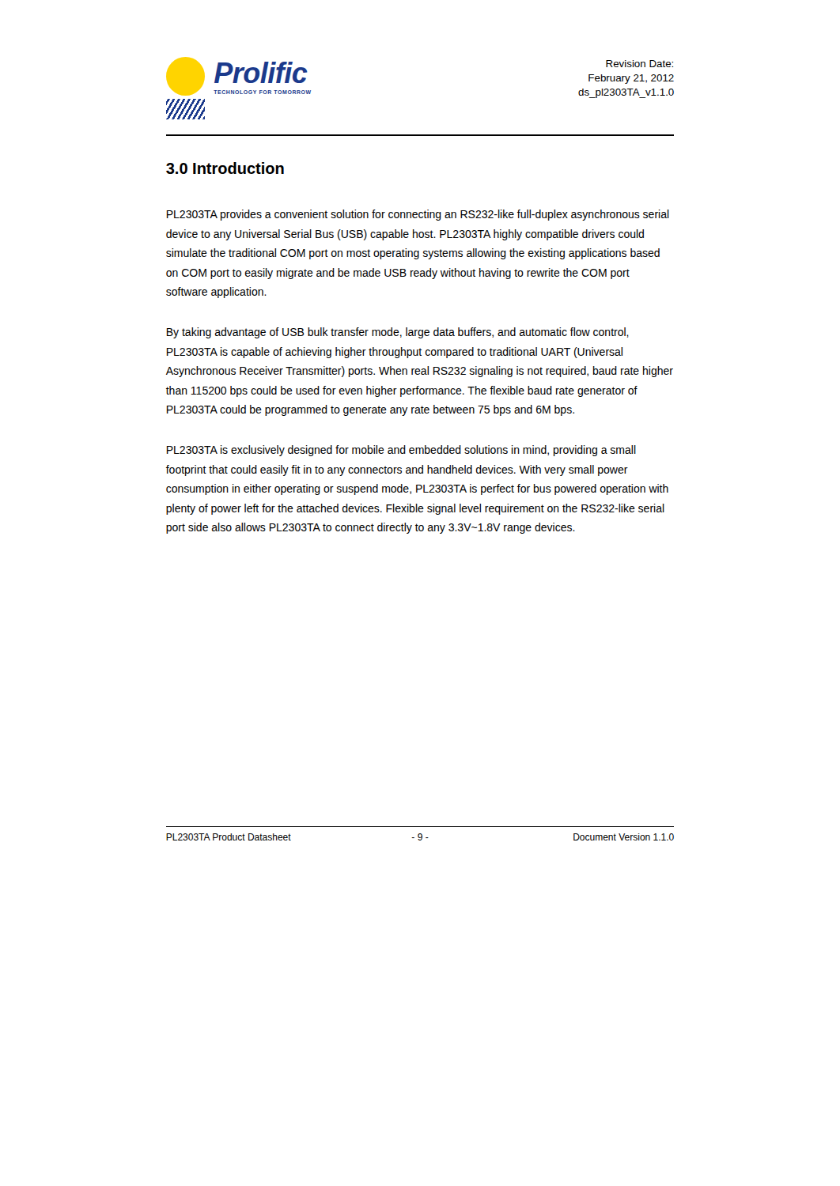Prolific
TECHNOLOGY FOR TOMORROW
Revision Date:
February 21, 2012
ds_pl2303TA_v1.1.0
3.0 Introduction
PL2303TA provides a convenient solution for connecting an RS232-like full-duplex asynchronous serial device to any Universal Serial Bus (USB) capable host. PL2303TA highly compatible drivers could simulate the traditional COM port on most operating systems allowing the existing applications based on COM port to easily migrate and be made USB ready without having to rewrite the COM port software application.
By taking advantage of USB bulk transfer mode, large data buffers, and automatic flow control, PL2303TA is capable of achieving higher throughput compared to traditional UART (Universal Asynchronous Receiver Transmitter) ports. When real RS232 signaling is not required, baud rate higher than 115200 bps could be used for even higher performance. The flexible baud rate generator of PL2303TA could be programmed to generate any rate between 75 bps and 6M bps.
PL2303TA is exclusively designed for mobile and embedded solutions in mind, providing a small footprint that could easily fit in to any connectors and handheld devices. With very small power consumption in either operating or suspend mode, PL2303TA is perfect for bus powered operation with plenty of power left for the attached devices. Flexible signal level requirement on the RS232-like serial port side also allows PL2303TA to connect directly to any 3.3V~1.8V range devices.
PL2303TA Product Datasheet - 9 - Document Version 1.1.0